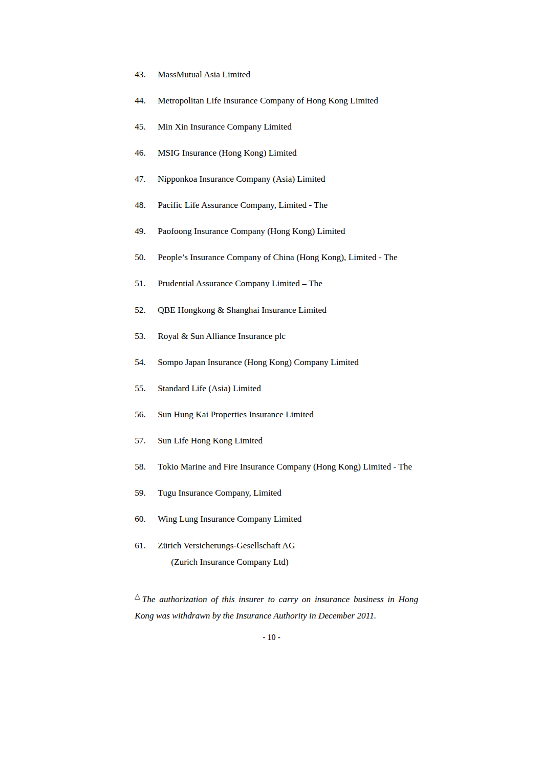43. MassMutual Asia Limited
44. Metropolitan Life Insurance Company of Hong Kong Limited
45. Min Xin Insurance Company Limited
46. MSIG Insurance (Hong Kong) Limited
47. Nipponkoa Insurance Company (Asia) Limited
48. Pacific Life Assurance Company, Limited - The
49. Paofoong Insurance Company (Hong Kong) Limited
50. People’s Insurance Company of China (Hong Kong), Limited - The
51. Prudential Assurance Company Limited – The
52. QBE Hongkong & Shanghai Insurance Limited
53. Royal & Sun Alliance Insurance plc
54. Sompo Japan Insurance (Hong Kong) Company Limited
55. Standard Life (Asia) Limited
56. Sun Hung Kai Properties Insurance Limited
57. Sun Life Hong Kong Limited
58. Tokio Marine and Fire Insurance Company (Hong Kong) Limited - The
59. Tugu Insurance Company, Limited
60. Wing Lung Insurance Company Limited
61. Zürich Versicherungs-Gesellschaft AG(Zurich Insurance Company Ltd)
△The authorization of this insurer to carry on insurance business in Hong Kong was withdrawn by the Insurance Authority in December 2011.
- 10 -